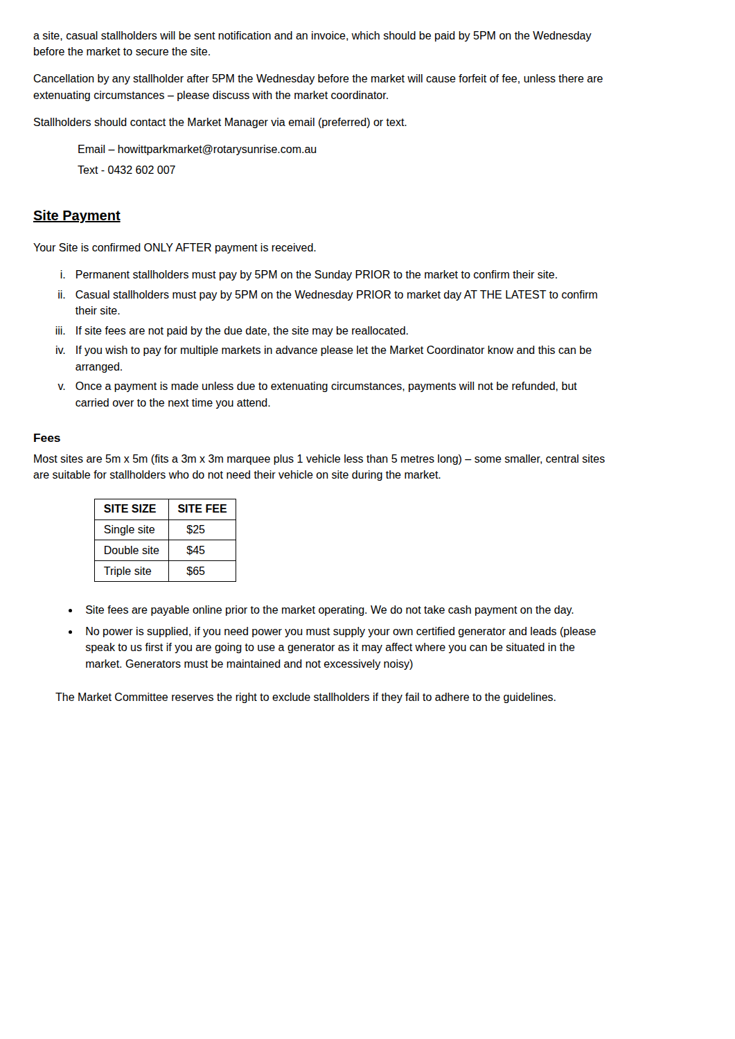a site, casual stallholders will be sent notification and an invoice, which should be paid by 5PM on the Wednesday before the market to secure the site.
Cancellation by any stallholder after 5PM the Wednesday before the market will cause forfeit of fee, unless there are extenuating circumstances – please discuss with the market coordinator.
Stallholders should contact the Market Manager via email (preferred) or text.
Email – howittparkmarket@rotarysunrise.com.au
Text - 0432 602 007
Site Payment
Your Site is confirmed ONLY AFTER payment is received.
Permanent stallholders must pay by 5PM on the Sunday PRIOR to the market to confirm their site.
Casual stallholders must pay by 5PM on the Wednesday PRIOR to market day AT THE LATEST to confirm their site.
If site fees are not paid by the due date, the site may be reallocated.
If you wish to pay for multiple markets in advance please let the Market Coordinator know and this can be arranged.
Once a payment is made unless due to extenuating circumstances, payments will not be refunded, but carried over to the next time you attend.
Fees
Most sites are 5m x 5m (fits a 3m x 3m marquee plus 1 vehicle less than 5 metres long) – some smaller, central sites are suitable for stallholders who do not need their vehicle on site during the market.
| SITE SIZE | SITE FEE |
| --- | --- |
| Single site | $25 |
| Double site | $45 |
| Triple site | $65 |
Site fees are payable online prior to the market operating. We do not take cash payment on the day.
No power is supplied, if you need power you must supply your own certified generator and leads (please speak to us first if you are going to use a generator as it may affect where you can be situated in the market. Generators must be maintained and not excessively noisy)
The Market Committee reserves the right to exclude stallholders if they fail to adhere to the guidelines.